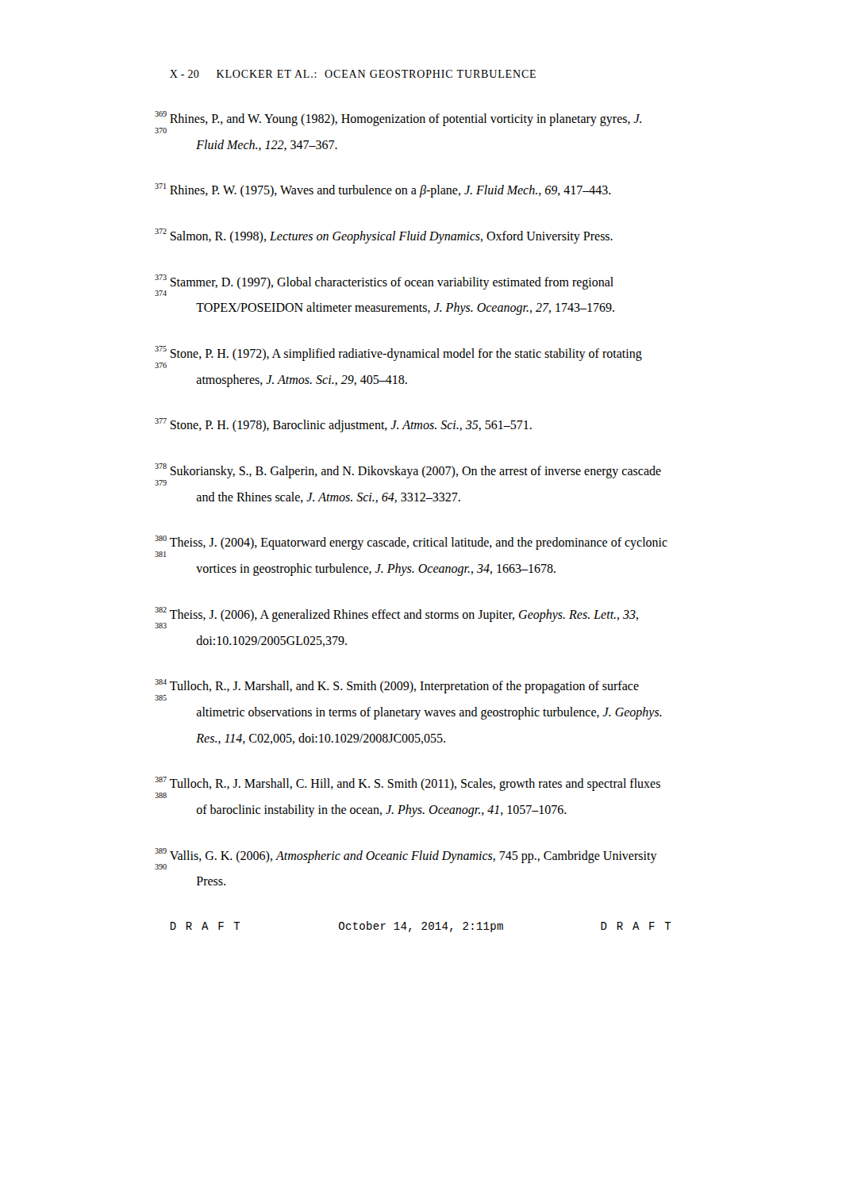X - 20 Klocker et al.: Ocean Geostrophic Turbulence
369 370 Rhines, P., and W. Young (1982), Homogenization of potential vorticity in planetary gyres, J. Fluid Mech., 122, 347–367.
371 Rhines, P. W. (1975), Waves and turbulence on a β-plane, J. Fluid Mech., 69, 417–443.
372 Salmon, R. (1998), Lectures on Geophysical Fluid Dynamics, Oxford University Press.
373 374 Stammer, D. (1997), Global characteristics of ocean variability estimated from regional TOPEX/POSEIDON altimeter measurements, J. Phys. Oceanogr., 27, 1743–1769.
375 376 Stone, P. H. (1972), A simplified radiative-dynamical model for the static stability of rotating atmospheres, J. Atmos. Sci., 29, 405–418.
377 Stone, P. H. (1978), Baroclinic adjustment, J. Atmos. Sci., 35, 561–571.
378 379 Sukoriansky, S., B. Galperin, and N. Dikovskaya (2007), On the arrest of inverse energy cascade and the Rhines scale, J. Atmos. Sci., 64, 3312–3327.
380 381 Theiss, J. (2004), Equatorward energy cascade, critical latitude, and the predominance of cyclonic vortices in geostrophic turbulence, J. Phys. Oceanogr., 34, 1663–1678.
382 383 Theiss, J. (2006), A generalized Rhines effect and storms on Jupiter, Geophys. Res. Lett., 33, doi:10.1029/2005GL025,379.
384 385 Tulloch, R., J. Marshall, and K. S. Smith (2009), Interpretation of the propagation of surface altimetric observations in terms of planetary waves and geostrophic turbulence, J. Geophys. Res., 114, C02,005, doi:10.1029/2008JC005,055.
387 388 Tulloch, R., J. Marshall, C. Hill, and K. S. Smith (2011), Scales, growth rates and spectral fluxes of baroclinic instability in the ocean, J. Phys. Oceanogr., 41, 1057–1076.
389 390 Vallis, G. K. (2006), Atmospheric and Oceanic Fluid Dynamics, 745 pp., Cambridge University Press.
D R A F T October 14, 2014, 2:11pm D R A F T